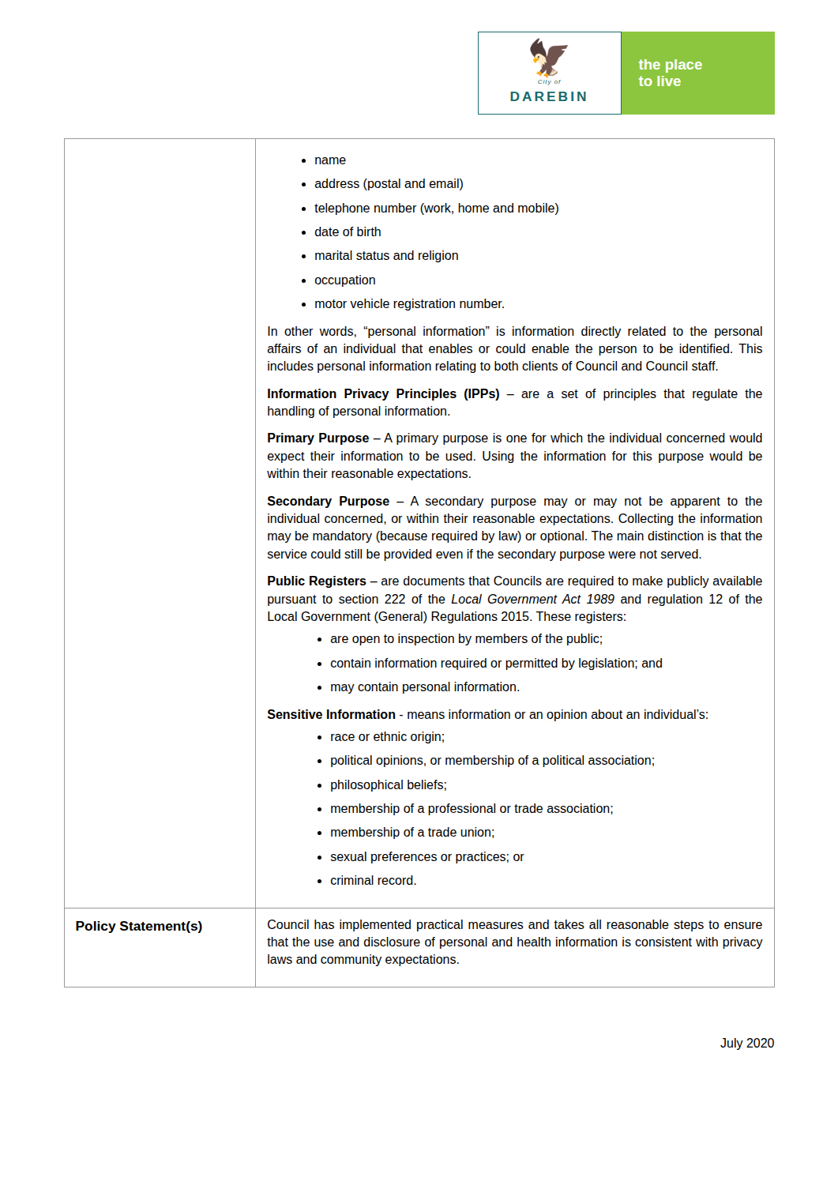🦅
City of
DAREBIN
the place to live
| | name address (postal and email) telephone number (work, home and mobile) date of birth marital status and religion occupation motor vehicle registration number. In other words, “personal information” is information directly related to the personal affairs of an individual that enables or could enable the person to be identified. This includes personal information relating to both clients of Council and Council staff. Information Privacy Principles (IPPs) – are a set of principles that regulate the handling of personal information. Primary Purpose – A primary purpose is one for which the individual concerned would expect their information to be used. Using the information for this purpose would be within their reasonable expectations. Secondary Purpose – A secondary purpose may or may not be apparent to the individual concerned, or within their reasonable expectations. Collecting the information may be mandatory (because required by law) or optional. The main distinction is that the service could still be provided even if the secondary purpose were not served. Public Registers – are documents that Councils are required to make publicly available pursuant to section 222 of the Local Government Act 1989 and regulation 12 of the Local Government (General) Regulations 2015. These registers: are open to inspection by members of the public; contain information required or permitted by legislation; and may contain personal information. Sensitive Information - means information or an opinion about an individual’s: race or ethnic origin; political opinions, or membership of a political association; philosophical beliefs; membership of a professional or trade association; membership of a trade union; sexual preferences or practices; or criminal record. |
| Policy Statement(s) | Council has implemented practical measures and takes all reasonable steps to ensure that the use and disclosure of personal and health information is consistent with privacy laws and community expectations. |
July 2020